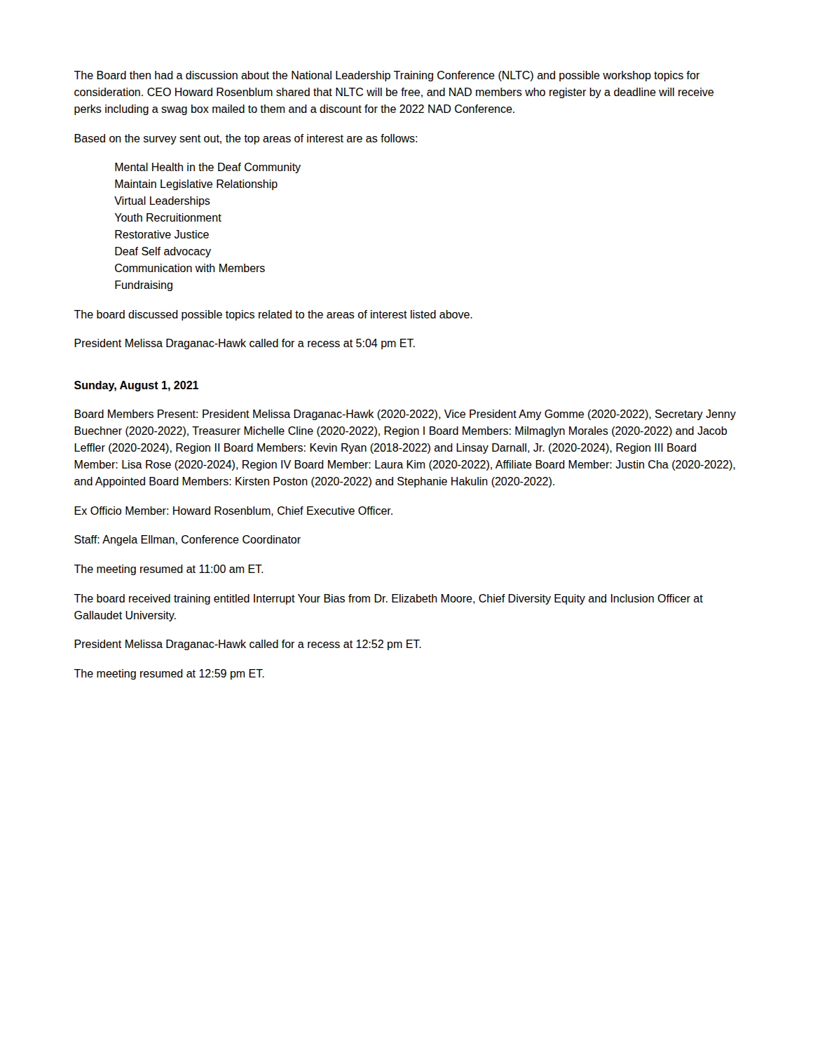The Board then had a discussion about the National Leadership Training Conference (NLTC) and possible workshop topics for consideration. CEO Howard Rosenblum shared that NLTC will be free, and NAD members who register by a deadline will receive perks including a swag box mailed to them and a discount for the 2022 NAD Conference.
Based on the survey sent out, the top areas of interest are as follows:
Mental Health in the Deaf Community
Maintain Legislative Relationship
Virtual Leaderships
Youth Recruitionment
Restorative Justice
Deaf Self advocacy
Communication with Members
Fundraising
The board discussed possible topics related to the areas of interest listed above.
President Melissa Draganac-Hawk called for a recess at 5:04 pm ET.
Sunday, August 1, 2021
Board Members Present: President Melissa Draganac-Hawk (2020-2022), Vice President Amy Gomme (2020-2022), Secretary Jenny Buechner (2020-2022), Treasurer Michelle Cline (2020-2022), Region I Board Members: Milmaglyn Morales (2020-2022) and Jacob Leffler (2020-2024), Region II Board Members: Kevin Ryan (2018-2022) and Linsay Darnall, Jr. (2020-2024), Region III Board Member: Lisa Rose (2020-2024), Region IV Board Member: Laura Kim (2020-2022), Affiliate Board Member: Justin Cha (2020-2022), and Appointed Board Members: Kirsten Poston (2020-2022) and Stephanie Hakulin (2020-2022).
Ex Officio Member: Howard Rosenblum, Chief Executive Officer.
Staff: Angela Ellman, Conference Coordinator
The meeting resumed at 11:00 am ET.
The board received training entitled Interrupt Your Bias from Dr. Elizabeth Moore, Chief Diversity Equity and Inclusion Officer at Gallaudet University.
President Melissa Draganac-Hawk called for a recess at 12:52 pm ET.
The meeting resumed at 12:59 pm ET.